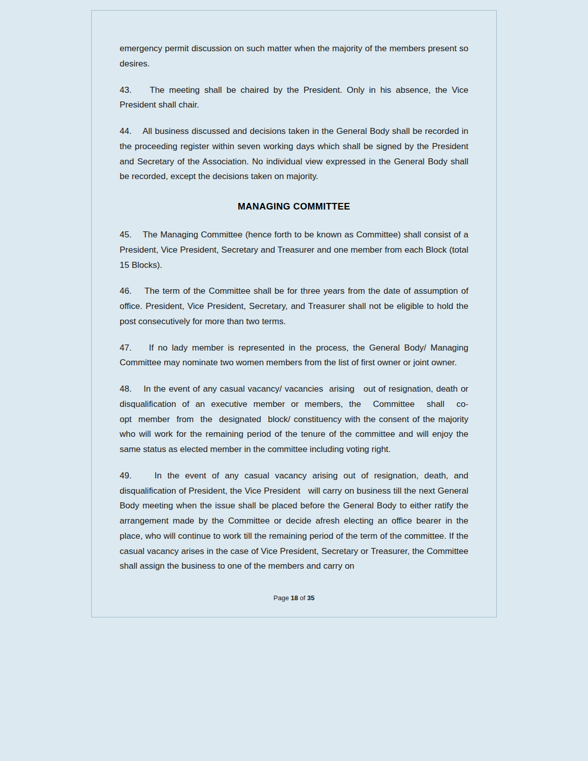emergency permit discussion on such matter when the majority of the members present so desires.
43. The meeting shall be chaired by the President. Only in his absence, the Vice President shall chair.
44. All business discussed and decisions taken in the General Body shall be recorded in the proceeding register within seven working days which shall be signed by the President and Secretary of the Association. No individual view expressed in the General Body shall be recorded, except the decisions taken on majority.
MANAGING COMMITTEE
45. The Managing Committee (hence forth to be known as Committee) shall consist of a President, Vice President, Secretary and Treasurer and one member from each Block (total 15 Blocks).
46. The term of the Committee shall be for three years from the date of assumption of office. President, Vice President, Secretary, and Treasurer shall not be eligible to hold the post consecutively for more than two terms.
47. If no lady member is represented in the process, the General Body/ Managing Committee may nominate two women members from the list of first owner or joint owner.
48. In the event of any casual vacancy/ vacancies arising out of resignation, death or disqualification of an executive member or members, the Committee shall co-opt member from the designated block/ constituency with the consent of the majority who will work for the remaining period of the tenure of the committee and will enjoy the same status as elected member in the committee including voting right.
49. In the event of any casual vacancy arising out of resignation, death, and disqualification of President, the Vice President will carry on business till the next General Body meeting when the issue shall be placed before the General Body to either ratify the arrangement made by the Committee or decide afresh electing an office bearer in the place, who will continue to work till the remaining period of the term of the committee. If the casual vacancy arises in the case of Vice President, Secretary or Treasurer, the Committee shall assign the business to one of the members and carry on
Page 18 of 35